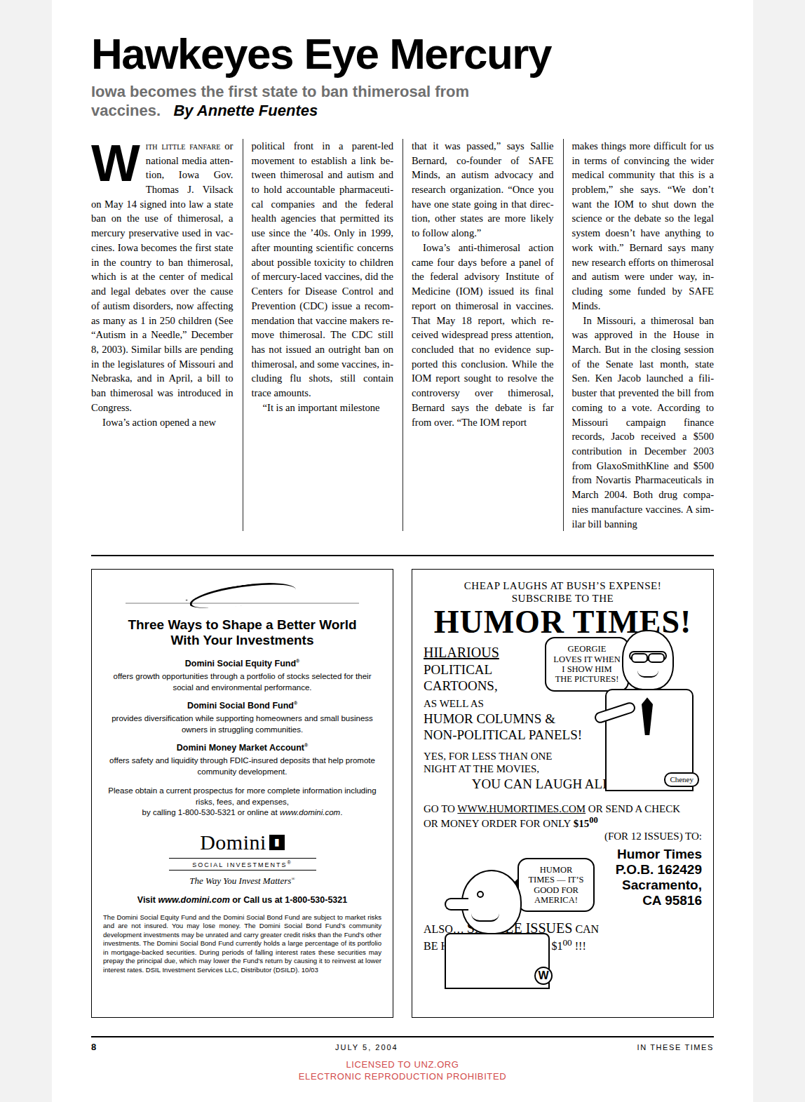Hawkeyes Eye Mercury
Iowa becomes the first state to ban thimerosal from vaccines.By Annette Fuentes
With little fanfare or national media attention, Iowa Gov. Thomas J. Vilsack on May 14 signed into law a state ban on the use of thimerosal, a mercury preservative used in vaccines. Iowa becomes the first state in the country to ban thimerosal, which is at the center of medical and legal debates over the cause of autism disorders, now affecting as many as 1 in 250 children (See “Autism in a Needle,” December 8, 2003). Similar bills are pending in the legislatures of Missouri and Nebraska, and in April, a bill to ban thimerosal was introduced in Congress.
Iowa’s action opened a new
political front in a parent-led movement to establish a link between thimerosal and autism and to hold accountable pharmaceutical companies and the federal health agencies that permitted its use since the ’40s. Only in 1999, after mounting scientific concerns about possible toxicity to children of mercury-laced vaccines, did the Centers for Disease Control and Prevention (CDC) issue a recommendation that vaccine makers remove thimerosal. The CDC still has not issued an outright ban on thimerosal, and some vaccines, including flu shots, still contain trace amounts.
“It is an important milestone
that it was passed,” says Sallie Bernard, co-founder of SAFE Minds, an autism advocacy and research organization. “Once you have one state going in that direction, other states are more likely to follow along.”
Iowa’s anti-thimerosal action came four days before a panel of the federal advisory Institute of Medicine (IOM) issued its final report on thimerosal in vaccines. That May 18 report, which received widespread press attention, concluded that no evidence supported this conclusion. While the IOM report sought to resolve the controversy over thimerosal, Bernard says the debate is far from over. “The IOM report
makes things more difficult for us in terms of convincing the wider medical community that this is a problem,” she says. “We don’t want the IOM to shut down the science or the debate so the legal system doesn’t have anything to work with.” Bernard says many new research efforts on thimerosal and autism were under way, including some funded by SAFE Minds.
In Missouri, a thimerosal ban was approved in the House in March. But in the closing session of the Senate last month, state Sen. Ken Jacob launched a filibuster that prevented the bill from coming to a vote. According to Missouri campaign finance records, Jacob received a $500 contribution in December 2003 from GlaxoSmithKline and $500 from Novartis Pharmaceuticals in March 2004. Both drug companies manufacture vaccines. A similar bill banning
Three Ways to Shape a Better World
With Your Investments
Domini Social Equity Fund®
offers growth opportunities through a portfolio of stocks selected for their social and environmental performance.
Domini Social Bond Fund®
provides diversification while supporting homeowners and small business owners in struggling communities.
Domini Money Market Account®
offers safety and liquidity through FDIC-insured deposits that help promote community development.
Please obtain a current prospectus for more complete information including risks, fees, and expenses,
by calling 1-800-530-5321 or online at www.domini.com.
Domini▮
SOCIAL INVESTMENTS®
The Way You Invest Matters®
Visit www.domini.com or Call us at 1-800-530-5321
The Domini Social Equity Fund and the Domini Social Bond Fund are subject to market risks and are not insured. You may lose money. The Domini Social Bond Fund’s community development investments may be unrated and carry greater credit risks than the Fund’s other investments. The Domini Social Bond Fund currently holds a large percentage of its portfolio in mortgage-backed securities. During periods of falling interest rates these securities may prepay the principal due, which may lower the Fund’s return by causing it to reinvest at lower interest rates. DSIL Investment Services LLC, Distributor (DSILD). 10/03
Cheap Laughs at Bush’s Expense!
Subscribe to the
HUMOR TIMES!
Hilarious
Political
Cartoons,
as well as
Humor Columns &
Non-Political Panels!
Yes, for less than one
night at the movies,
You can laugh all year!
Go to www.humortimes.com or send a check
or money order for only $1500
(for 12 issues) to:
Humor Times
P.O.B. 162429
Sacramento,
CA 95816
Also… Sample Issues can
be had for merely $100 !!!
Georgie loves it when I show him the pictures!
Humor Times — it’s good for America!
Cheney
W
8
July 5, 2004
In These Times
LICENSED TO UNZ.ORG
ELECTRONIC REPRODUCTION PROHIBITED